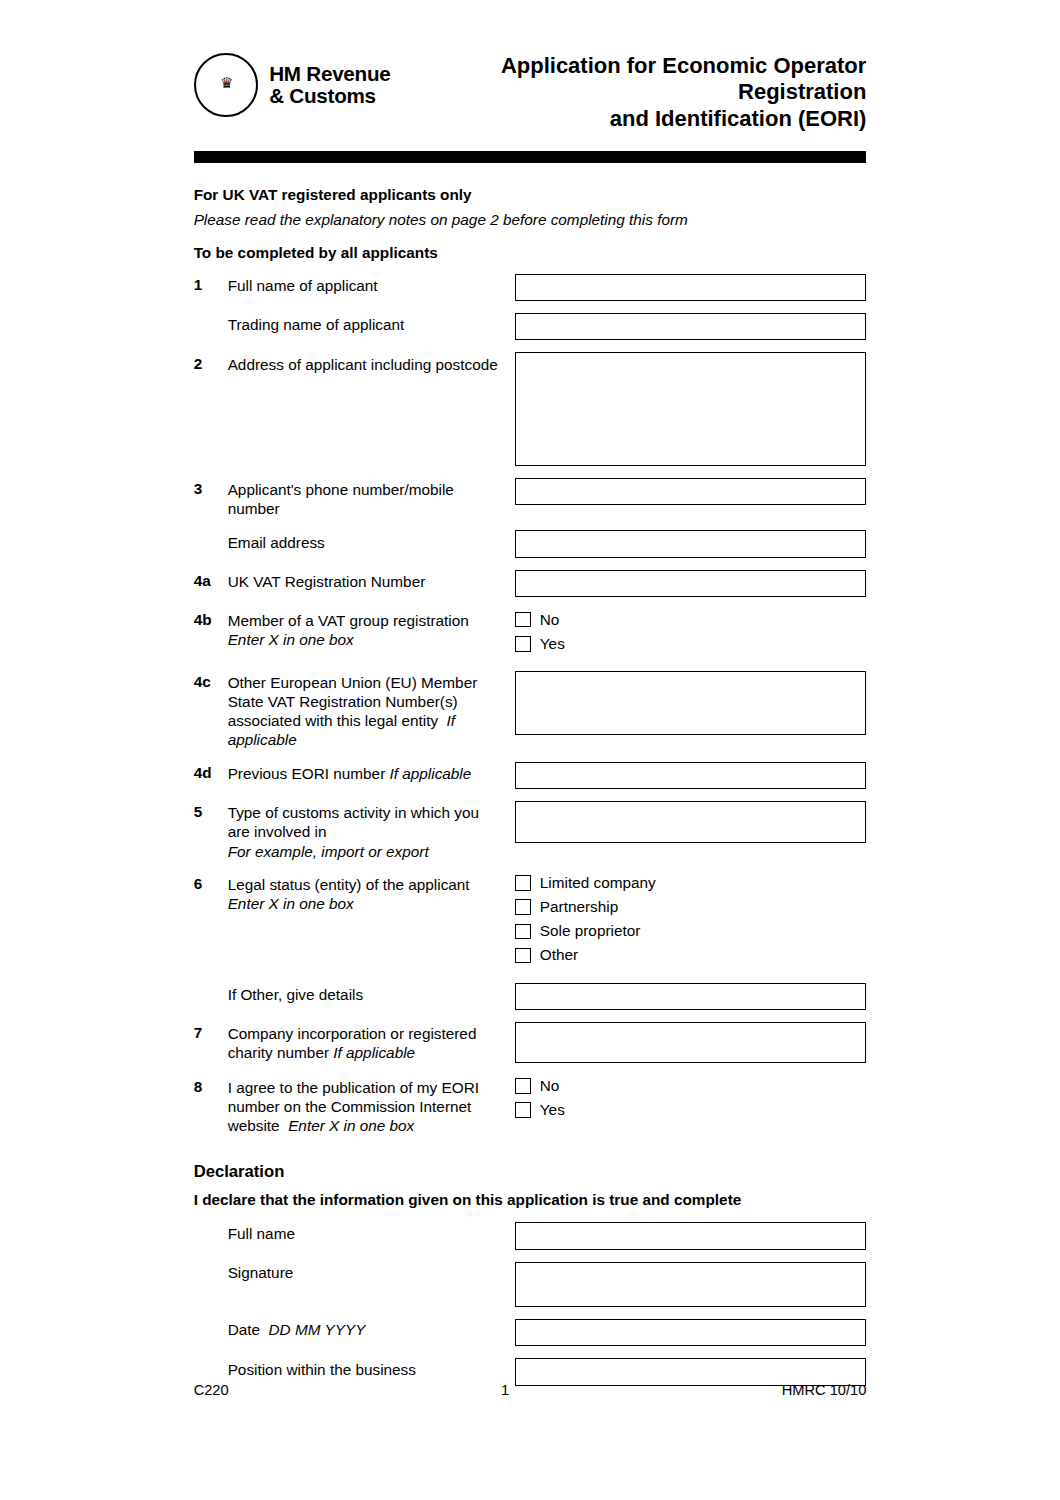♛
HM Revenue
& Customs
Application for Economic Operator Registration
and Identification (EORI)
For UK VAT registered applicants only
Please read the explanatory notes on page 2 before completing this form
To be completed by all applicants
1
Full name of applicant
Trading name of applicant
2
Address of applicant including postcode
3
Applicant's phone number/mobile number
Email address
4a
UK VAT Registration Number
4b
Member of a VAT group registration
Enter X in one box
No
Yes
4c
Other European Union (EU) Member State VAT Registration Number(s) associated with this legal entity If applicable
4d
Previous EORI number If applicable
5
Type of customs activity in which you are involved in
For example, import or export
6
Legal status (entity) of the applicant
Enter X in one box
Limited company
Partnership
Sole proprietor
Other
If Other, give details
7
Company incorporation or registered charity number If applicable
8
I agree to the publication of my EORI number on the Commission Internet website Enter X in one box
No
Yes
Declaration
I declare that the information given on this application is true and complete
Full name
Signature
Date DD MM YYYY
Position within the business
C220
1
HMRC 10/10